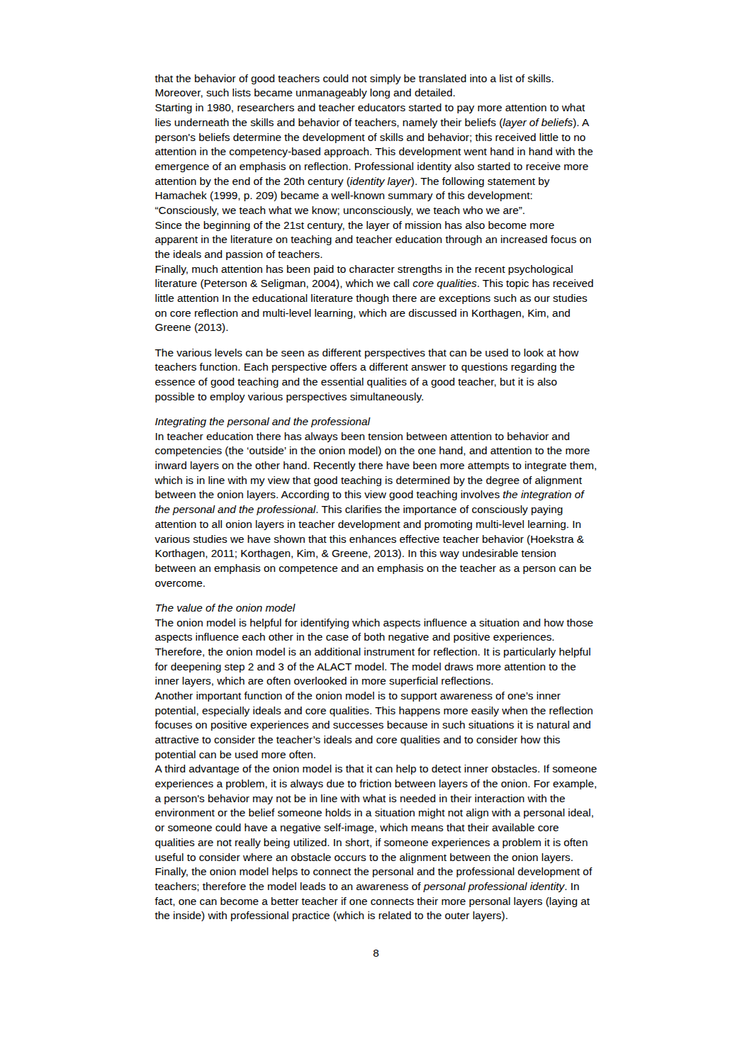that the behavior of good teachers could not simply be translated into a list of skills. Moreover, such lists became unmanageably long and detailed.
Starting in 1980, researchers and teacher educators started to pay more attention to what lies underneath the skills and behavior of teachers, namely their beliefs (layer of beliefs). A person's beliefs determine the development of skills and behavior; this received little to no attention in the competency-based approach. This development went hand in hand with the emergence of an emphasis on reflection. Professional identity also started to receive more attention by the end of the 20th century (identity layer). The following statement by Hamachek (1999, p. 209) became a well-known summary of this development: “Consciously, we teach what we know; unconsciously, we teach who we are”.
Since the beginning of the 21st century, the layer of mission has also become more apparent in the literature on teaching and teacher education through an increased focus on the ideals and passion of teachers.
Finally, much attention has been paid to character strengths in the recent psychological literature (Peterson & Seligman, 2004), which we call core qualities. This topic has received little attention In the educational literature though there are exceptions such as our studies on core reflection and multi-level learning, which are discussed in Korthagen, Kim, and Greene (2013).
The various levels can be seen as different perspectives that can be used to look at how teachers function. Each perspective offers a different answer to questions regarding the essence of good teaching and the essential qualities of a good teacher, but it is also possible to employ various perspectives simultaneously.
Integrating the personal and the professional
In teacher education there has always been tension between attention to behavior and competencies (the ‘outside’ in the onion model) on the one hand, and attention to the more inward layers on the other hand. Recently there have been more attempts to integrate them, which is in line with my view that good teaching is determined by the degree of alignment between the onion layers. According to this view good teaching involves the integration of the personal and the professional. This clarifies the importance of consciously paying attention to all onion layers in teacher development and promoting multi-level learning. In various studies we have shown that this enhances effective teacher behavior (Hoekstra & Korthagen, 2011; Korthagen, Kim, & Greene, 2013). In this way undesirable tension between an emphasis on competence and an emphasis on the teacher as a person can be overcome.
The value of the onion model
The onion model is helpful for identifying which aspects influence a situation and how those aspects influence each other in the case of both negative and positive experiences. Therefore, the onion model is an additional instrument for reflection. It is particularly helpful for deepening step 2 and 3 of the ALACT model. The model draws more attention to the inner layers, which are often overlooked in more superficial reflections.
Another important function of the onion model is to support awareness of one’s inner potential, especially ideals and core qualities. This happens more easily when the reflection focuses on positive experiences and successes because in such situations it is natural and attractive to consider the teacher’s ideals and core qualities and to consider how this potential can be used more often.
A third advantage of the onion model is that it can help to detect inner obstacles. If someone experiences a problem, it is always due to friction between layers of the onion. For example, a person's behavior may not be in line with what is needed in their interaction with the environment or the belief someone holds in a situation might not align with a personal ideal, or someone could have a negative self-image, which means that their available core qualities are not really being utilized. In short, if someone experiences a problem it is often useful to consider where an obstacle occurs to the alignment between the onion layers.
Finally, the onion model helps to connect the personal and the professional development of teachers; therefore the model leads to an awareness of personal professional identity. In fact, one can become a better teacher if one connects their more personal layers (laying at the inside) with professional practice (which is related to the outer layers).
8